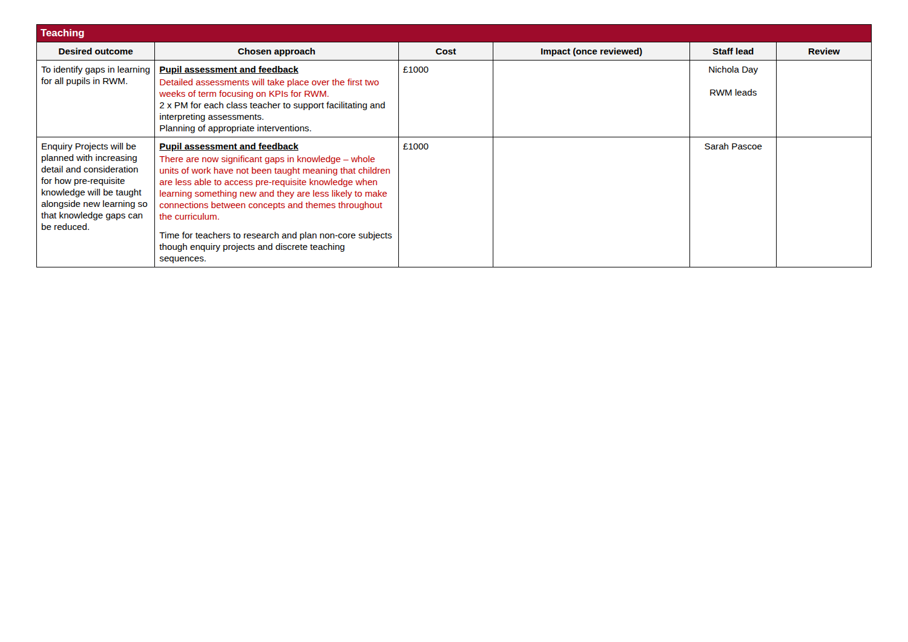Teaching
| Desired outcome | Chosen approach | Cost | Impact (once reviewed) | Staff lead | Review |
| --- | --- | --- | --- | --- | --- |
| To identify gaps in learning for all pupils in RWM. | Pupil assessment and feedback Detailed assessments will take place over the first two weeks of term focusing on KPIs for RWM. 2 x PM for each class teacher to support facilitating and interpreting assessments. Planning of appropriate interventions. | £1000 | | Nichola Day RWM leads | |
| Enquiry Projects will be planned with increasing detail and consideration for how pre-requisite knowledge will be taught alongside new learning so that knowledge gaps can be reduced. | Pupil assessment and feedback There are now significant gaps in knowledge – whole units of work have not been taught meaning that children are less able to access pre-requisite knowledge when learning something new and they are less likely to make connections between concepts and themes throughout the curriculum. Time for teachers to research and plan non-core subjects though enquiry projects and discrete teaching sequences. | £1000 | | Sarah Pascoe | |